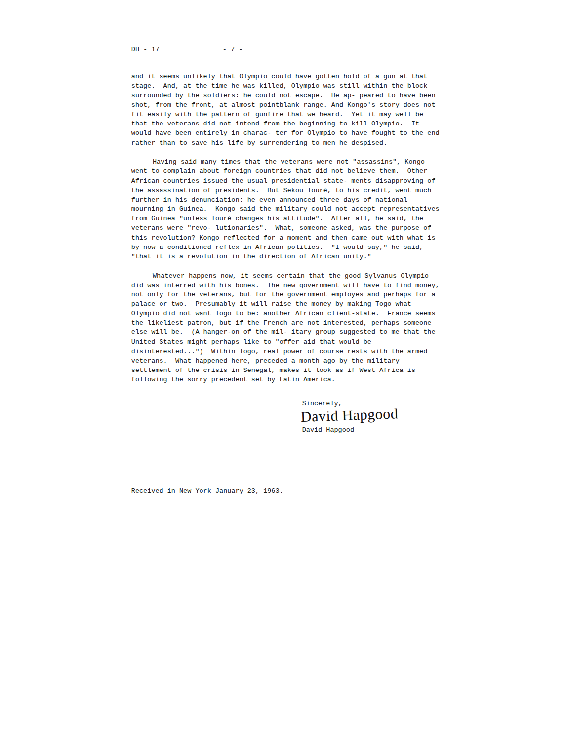DH - 17 - 7 -
and it seems unlikely that Olympio could have gotten hold of a gun at that stage. And, at the time he was killed, Olympio was still within the block surrounded by the soldiers: he could not escape. He ap‑ peared to have been shot, from the front, at almost pointblank range. And Kongo's story does not fit easily with the pattern of gunfire that we heard. Yet it may well be that the veterans did not intend from the beginning to kill Olympio. It would have been entirely in charac‑ ter for Olympio to have fought to the end rather than to save his life by surrendering to men he despised.
Having said many times that the veterans were not "assassins", Kongo went to complain about foreign countries that did not believe them. Other African countries issued the usual presidential state‑ ments disapproving of the assassination of presidents. But Sekou Touré, to his credit, went much further in his denunciation: he even announced three days of national mourning in Guinea. Kongo said the military could not accept representatives from Guinea "unless Touré changes his attitude". After all, he said, the veterans were "revo‑ lutionaries". What, someone asked, was the purpose of this revolution? Kongo reflected for a moment and then came out with what is by now a conditioned reflex in African politics. "I would say," he said, "that it is a revolution in the direction of African unity."
Whatever happens now, it seems certain that the good Sylvanus Olympio did was interred with his bones. The new government will have to find money, not only for the veterans, but for the government employes and perhaps for a palace or two. Presumably it will raise the money by making Togo what Olympio did not want Togo to be: another African client‑state. France seems the likeliest patron, but if the French are not interested, perhaps someone else will be. (A hanger‑on of the mil‑ itary group suggested to me that the United States might perhaps like to "offer aid that would be disinterested...") Within Togo, real power of course rests with the armed veterans. What happened here, preceded a month ago by the military settlement of the crisis in Senegal, makes it look as if West Africa is following the sorry precedent set by Latin America.
Sincerely,
David Hapgood
David Hapgood
Received in New York January 23, 1963.